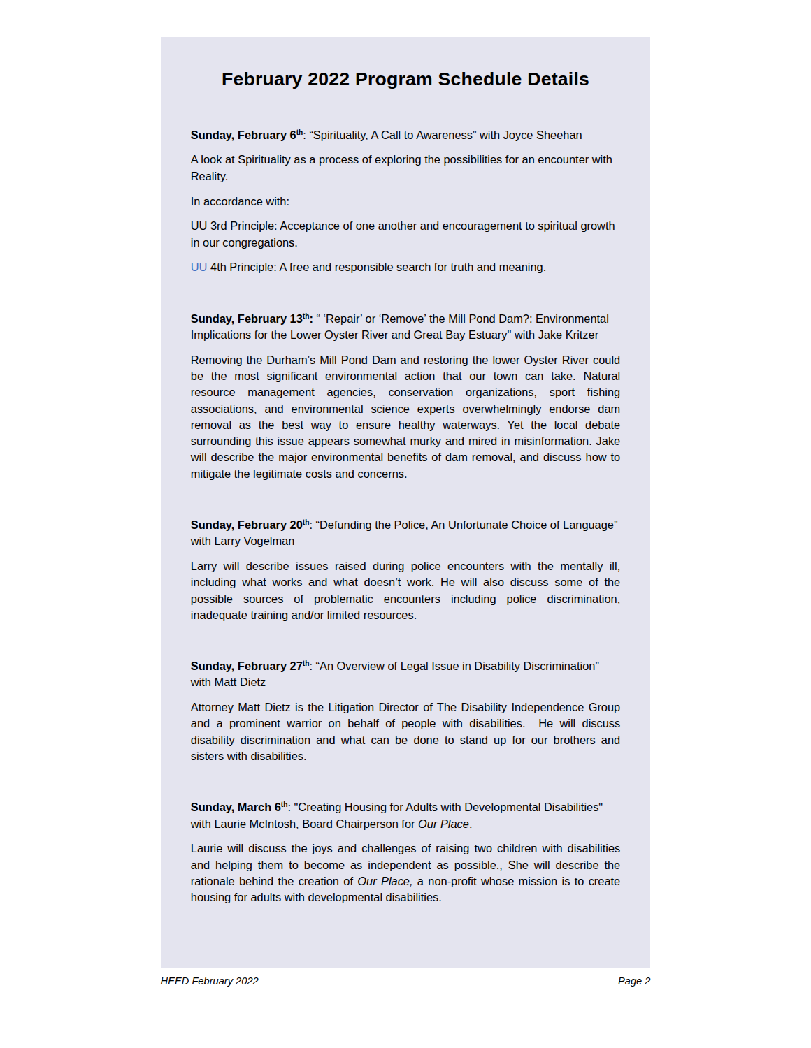February 2022 Program Schedule Details
Sunday, February 6th: “Spirituality, A Call to Awareness” with Joyce Sheehan
A look at Spirituality as a process of exploring the possibilities for an encounter with Reality.
In accordance with:
UU 3rd Principle: Acceptance of one another and encouragement to spiritual growth in our congregations.
UU 4th Principle: A free and responsible search for truth and meaning.
Sunday, February 13th: “ ‘Repair’ or ‘Remove’ the Mill Pond Dam?: Environmental Implications for the Lower Oyster River and Great Bay Estuary" with Jake Kritzer
Removing the Durham’s Mill Pond Dam and restoring the lower Oyster River could be the most significant environmental action that our town can take. Natural resource management agencies, conservation organizations, sport fishing associations, and environmental science experts overwhelmingly endorse dam removal as the best way to ensure healthy waterways. Yet the local debate surrounding this issue appears somewhat murky and mired in misinformation. Jake will describe the major environmental benefits of dam removal, and discuss how to mitigate the legitimate costs and concerns.
Sunday, February 20th: “Defunding the Police, An Unfortunate Choice of Language” with Larry Vogelman
Larry will describe issues raised during police encounters with the mentally ill, including what works and what doesn’t work. He will also discuss some of the possible sources of problematic encounters including police discrimination, inadequate training and/or limited resources.
Sunday, February 27th: “An Overview of Legal Issue in Disability Discrimination” with Matt Dietz
Attorney Matt Dietz is the Litigation Director of The Disability Independence Group and a prominent warrior on behalf of people with disabilities. He will discuss disability discrimination and what can be done to stand up for our brothers and sisters with disabilities.
Sunday, March 6th: "Creating Housing for Adults with Developmental Disabilities" with Laurie McIntosh, Board Chairperson for Our Place.
Laurie will discuss the joys and challenges of raising two children with disabilities and helping them to become as independent as possible., She will describe the rationale behind the creation of Our Place, a non-profit whose mission is to create housing for adults with developmental disabilities.
HEED February 2022 Page 2